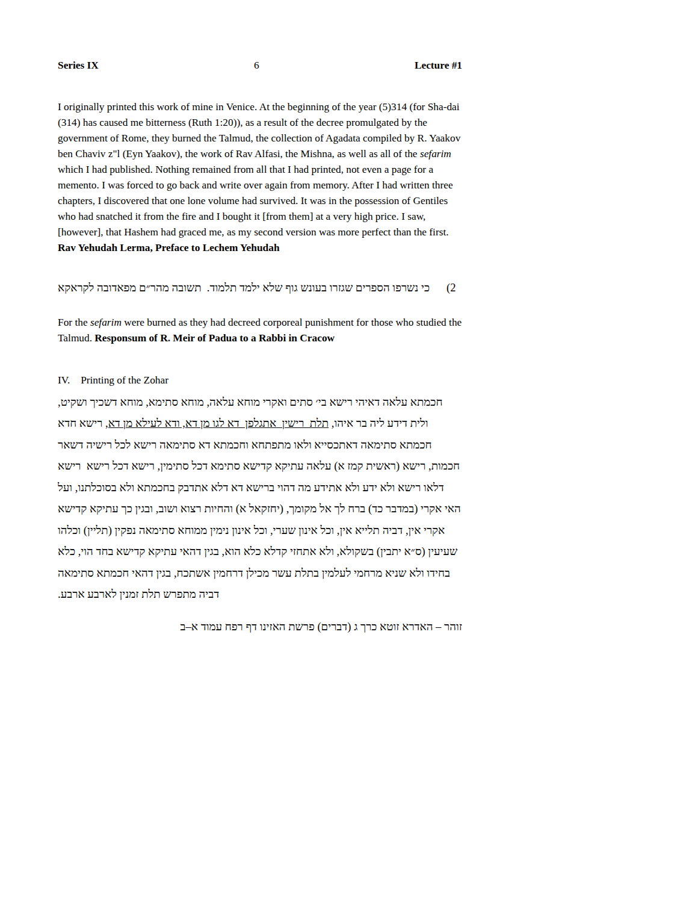Series IX 6 Lecture #1
I originally printed this work of mine in Venice. At the beginning of the year (5)314 (for Sha-dai (314) has caused me bitterness (Ruth 1:20)), as a result of the decree promulgated by the government of Rome, they burned the Talmud, the collection of Agadata compiled by R. Yaakov ben Chaviv z"l (Eyn Yaakov), the work of Rav Alfasi, the Mishna, as well as all of the sefarim which I had published. Nothing remained from all that I had printed, not even a page for a memento. I was forced to go back and write over again from memory. After I had written three chapters, I discovered that one lone volume had survived. It was in the possession of Gentiles who had snatched it from the fire and I bought it [from them] at a very high price. I saw, [however], that Hashem had graced me, as my second version was more perfect than the first. Rav Yehudah Lerma, Preface to Lechem Yehudah
2) כי נשרפו הספרים שגזרו בעונש גוף שלא ילמד תלמוד. תשובה מהר״ם מפאדובה לקראקא
For the sefarim were burned as they had decreed corporeal punishment for those who studied the Talmud. Responsum of R. Meir of Padua to a Rabbi in Cracow
IV. Printing of the Zohar
חכמתא עלאה דאיהי רישא בי׳ סתים ואקרי מוחא עלאה, מוחא סתימא, מוחא דשכיך ושקיט, ולית דידע ליה בר איהו, תלת רישין אתגלפן דא לגו מן דא, ודא לעילא מן דא, רישא חדא חכמתא סתימאה דאתכסייא ולאו מתפתחא וחכמתא דא סתימאה רישא לכל רישיה דשאר חכמות, רישא (ראשית קמז א) עלאה עתיקא קדישא סתימא דכל סתימין, רישא דכל רישא רישא דלאו רישא ולא ידע ולא אתידע מה דהוי ברישא דא דלא אתדבק בחכמתא ולא בסוכלתנו, ועל האי אקרי (במדבר כד) ברח לך אל מקומך, (יחזקאל א) והחיות רצוא ושוב, ובגין כך עתיקא קדישא אקרי אין, דביה תלייא אין, וכל אינון שערי, וכל אינון נימין ממוחא סתימאה נפקין (תליין) וכלהו שעיעין (ס״א יתבין) בשקולא, ולא אתחזי קדלא כלא הוא, בגין דהאי עתיקא קדישא בחד הוי, כלא בחידו ולא שניא מרחמי לעלמין בתלת עשר מכילן דרחמין אשתכח, בגין דהאי חכמתא סתימאה דביה מתפרש תלת זמנין לארבע ארבע.
זוהר – האדרא זוטא כרך ג (דברים) פרשת האזינו דף רפח עמוד א–ב